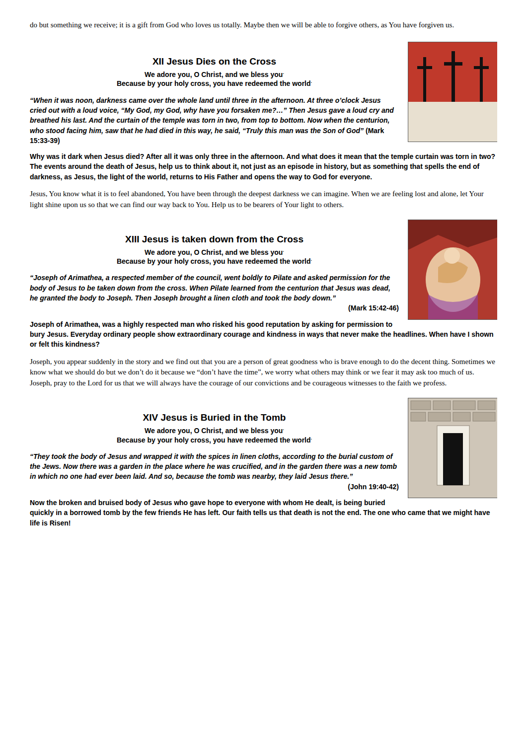do but something we receive; it is a gift from God who loves us totally. Maybe then we will be able to forgive others, as You have forgiven us.
XII Jesus Dies on the Cross
We adore you, O Christ, and we bless you.
Because by your holy cross, you have redeemed the world.
“When it was noon, darkness came over the whole land until three in the afternoon. At three o’clock Jesus cried out with a loud voice, “My God, my God, why have you forsaken me?…” Then Jesus gave a loud cry and breathed his last. And the curtain of the temple was torn in two, from top to bottom. Now when the centurion, who stood facing him, saw that he had died in this way, he said, “Truly this man was the Son of God” (Mark 15:33-39)
Why was it dark when Jesus died? After all it was only three in the afternoon. And what does it mean that the temple curtain was torn in two? The events around the death of Jesus, help us to think about it, not just as an episode in history, but as something that spells the end of darkness, as Jesus, the light of the world, returns to His Father and opens the way to God for everyone.
Jesus, You know what it is to feel abandoned, You have been through the deepest darkness we can imagine. When we are feeling lost and alone, let Your light shine upon us so that we can find our way back to You. Help us to be bearers of Your light to others.
XIII Jesus is taken down from the Cross
We adore you, O Christ, and we bless you.
Because by your holy cross, you have redeemed the world.
“Joseph of Arimathea, a respected member of the council, went boldly to Pilate and asked permission for the body of Jesus to be taken down from the cross. When Pilate learned from the centurion that Jesus was dead, he granted the body to Joseph. Then Joseph brought a linen cloth and took the body down.”(Mark 15:42-46)
Joseph of Arimathea, was a highly respected man who risked his good reputation by asking for permission to bury Jesus. Everyday ordinary people show extraordinary courage and kindness in ways that never make the headlines. When have I shown or felt this kindness?
Joseph, you appear suddenly in the story and we find out that you are a person of great goodness who is brave enough to do the decent thing. Sometimes we know what we should do but we don’t do it because we “don’t have the time”, we worry what others may think or we fear it may ask too much of us. Joseph, pray to the Lord for us that we will always have the courage of our convictions and be courageous witnesses to the faith we profess.
XIV Jesus is Buried in the Tomb
We adore you, O Christ, and we bless you.
Because by your holy cross, you have redeemed the world.
“They took the body of Jesus and wrapped it with the spices in linen cloths, according to the burial custom of the Jews. Now there was a garden in the place where he was crucified, and in the garden there was a new tomb in which no one had ever been laid. And so, because the tomb was nearby, they laid Jesus there.”(John 19:40-42)
Now the broken and bruised body of Jesus who gave hope to everyone with whom He dealt, is being buried quickly in a borrowed tomb by the few friends He has left. Our faith tells us that death is not the end. The one who came that we might have life is Risen!